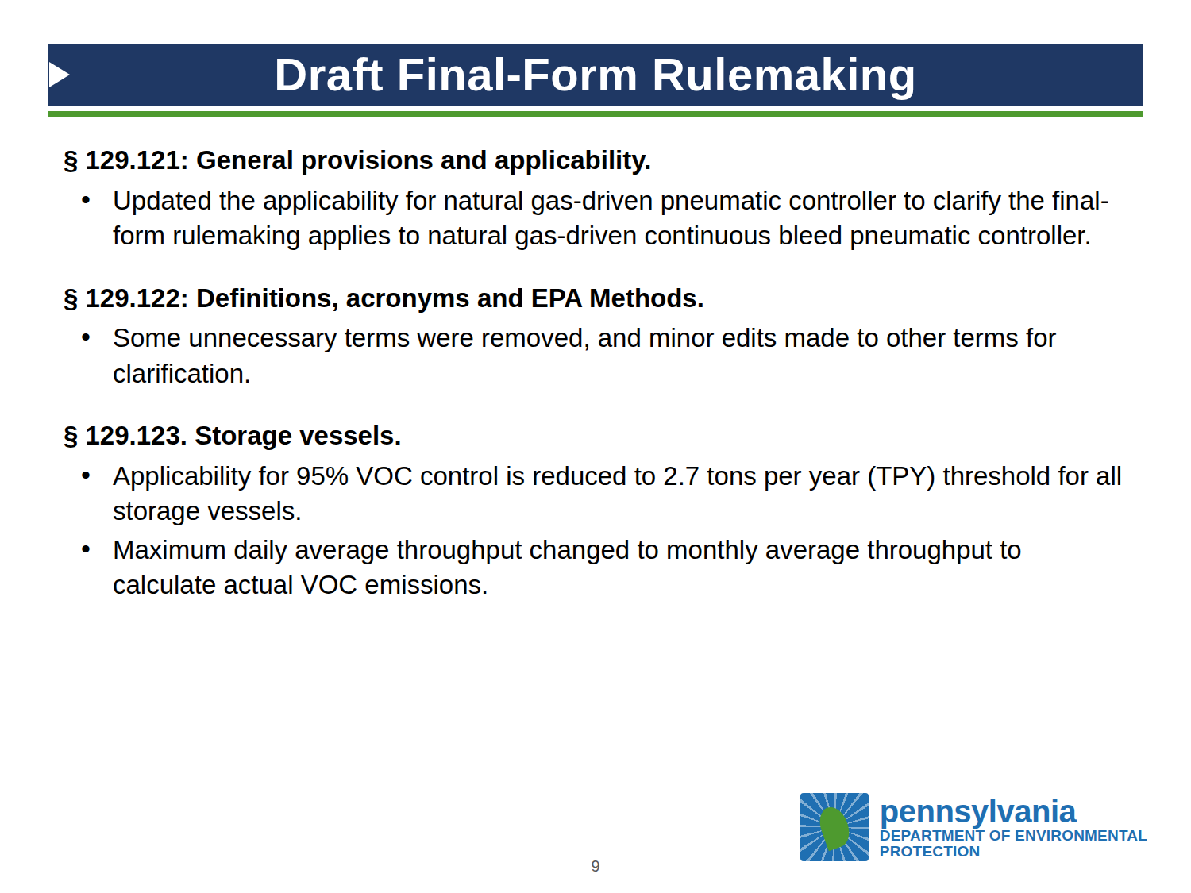Draft Final-Form Rulemaking
§ 129.121: General provisions and applicability.
Updated the applicability for natural gas-driven pneumatic controller to clarify the final-form rulemaking applies to natural gas-driven continuous bleed pneumatic controller.
§ 129.122: Definitions, acronyms and EPA Methods.
Some unnecessary terms were removed, and minor edits made to other terms for clarification.
§ 129.123. Storage vessels.
Applicability for 95% VOC control is reduced to 2.7 tons per year (TPY) threshold for all storage vessels.
Maximum daily average throughput changed to monthly average throughput to calculate actual VOC emissions.
pennsylvania
DEPARTMENT OF ENVIRONMENTAL
PROTECTION
9